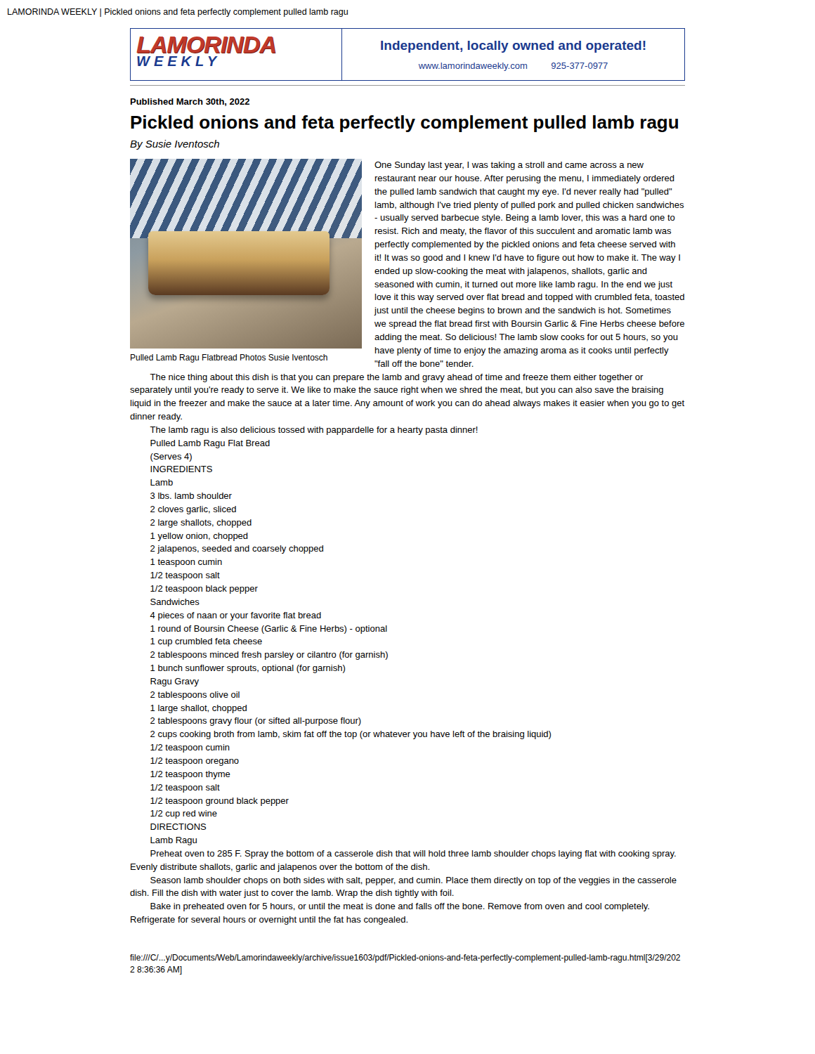LAMORINDA WEEKLY | Pickled onions and feta perfectly complement pulled lamb ragu
LAMORINDA
WEEKLY
Independent, locally owned and operated!
www.lamorindaweekly.com 925-377-0977
Published March 30th, 2022
Pickled onions and feta perfectly complement pulled lamb ragu
By Susie Iventosch
Pulled Lamb Ragu Flatbread Photos Susie Iventosch
One Sunday last year, I was taking a stroll and came across a new restaurant near our house. After perusing the menu, I immediately ordered the pulled lamb sandwich that caught my eye. I'd never really had "pulled" lamb, although I've tried plenty of pulled pork and pulled chicken sandwiches - usually served barbecue style. Being a lamb lover, this was a hard one to resist. Rich and meaty, the flavor of this succulent and aromatic lamb was perfectly complemented by the pickled onions and feta cheese served with it! It was so good and I knew I'd have to figure out how to make it. The way I ended up slow-cooking the meat with jalapenos, shallots, garlic and seasoned with cumin, it turned out more like lamb ragu. In the end we just love it this way served over flat bread and topped with crumbled feta, toasted just until the cheese begins to brown and the sandwich is hot. Sometimes we spread the flat bread first with Boursin Garlic & Fine Herbs cheese before adding the meat. So delicious! The lamb slow cooks for out 5 hours, so you have plenty of time to enjoy the amazing aroma as it cooks until perfectly "fall off the bone" tender.
The nice thing about this dish is that you can prepare the lamb and gravy ahead of time and freeze them either together or separately until you're ready to serve it. We like to make the sauce right when we shred the meat, but you can also save the braising liquid in the freezer and make the sauce at a later time. Any amount of work you can do ahead always makes it easier when you go to get dinner ready.
The lamb ragu is also delicious tossed with pappardelle for a hearty pasta dinner!
Pulled Lamb Ragu Flat Bread
(Serves 4)
INGREDIENTS
Lamb
3 lbs. lamb shoulder
2 cloves garlic, sliced
2 large shallots, chopped
1 yellow onion, chopped
2 jalapenos, seeded and coarsely chopped
1 teaspoon cumin
1/2 teaspoon salt
1/2 teaspoon black pepper
Sandwiches
4 pieces of naan or your favorite flat bread
1 round of Boursin Cheese (Garlic & Fine Herbs) - optional
1 cup crumbled feta cheese
2 tablespoons minced fresh parsley or cilantro (for garnish)
1 bunch sunflower sprouts, optional (for garnish)
Ragu Gravy
2 tablespoons olive oil
1 large shallot, chopped
2 tablespoons gravy flour (or sifted all-purpose flour)
2 cups cooking broth from lamb, skim fat off the top (or whatever you have left of the braising liquid)
1/2 teaspoon cumin
1/2 teaspoon oregano
1/2 teaspoon thyme
1/2 teaspoon salt
1/2 teaspoon ground black pepper
1/2 cup red wine
DIRECTIONS
Lamb Ragu
Preheat oven to 285 F. Spray the bottom of a casserole dish that will hold three lamb shoulder chops laying flat with cooking spray. Evenly distribute shallots, garlic and jalapenos over the bottom of the dish.
Season lamb shoulder chops on both sides with salt, pepper, and cumin. Place them directly on top of the veggies in the casserole dish. Fill the dish with water just to cover the lamb. Wrap the dish tightly with foil.
Bake in preheated oven for 5 hours, or until the meat is done and falls off the bone. Remove from oven and cool completely. Refrigerate for several hours or overnight until the fat has congealed.
file:///C/...y/Documents/Web/Lamorindaweekly/archive/issue1603/pdf/Pickled-onions-and-feta-perfectly-complement-pulled-lamb-ragu.html[3/29/2022 8:36:36 AM]